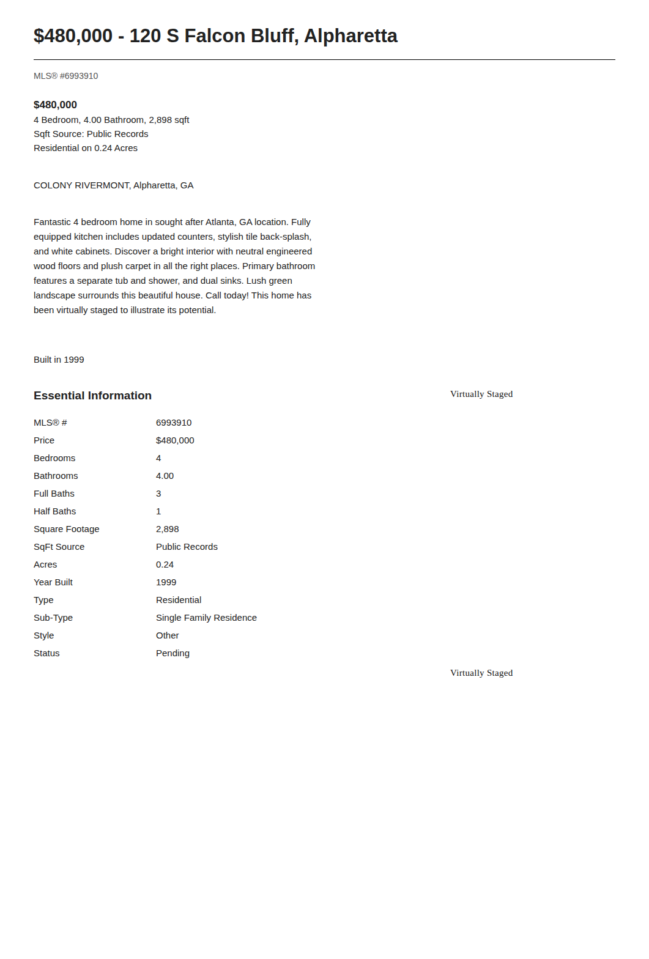$480,000 - 120 S Falcon Bluff, Alpharetta
MLS® #6993910
$480,000
4 Bedroom, 4.00 Bathroom, 2,898 sqft
Sqft Source: Public Records
Residential on 0.24 Acres
COLONY RIVERMONT, Alpharetta, GA
Fantastic 4 bedroom home in sought after Atlanta, GA location. Fully equipped kitchen includes updated counters, stylish tile back-splash, and white cabinets. Discover a bright interior with neutral engineered wood floors and plush carpet in all the right places. Primary bathroom features a separate tub and shower, and dual sinks. Lush green landscape surrounds this beautiful house. Call today! This home has been virtually staged to illustrate its potential.
Built in 1999
Essential Information
| MLS® # | 6993910 |
| Price | $480,000 |
| Bedrooms | 4 |
| Bathrooms | 4.00 |
| Full Baths | 3 |
| Half Baths | 1 |
| Square Footage | 2,898 |
| SqFt Source | Public Records |
| Acres | 0.24 |
| Year Built | 1999 |
| Type | Residential |
| Sub-Type | Single Family Residence |
| Style | Other |
| Status | Pending |
Virtually Staged
Virtually Staged